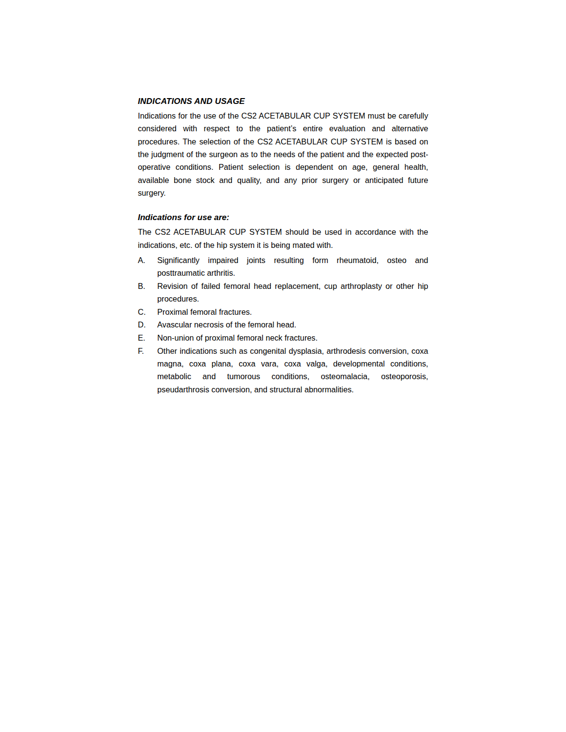INDICATIONS AND USAGE
Indications for the use of the CS2 ACETABULAR CUP SYSTEM must be carefully considered with respect to the patient’s entire evaluation and alternative procedures. The selection of the CS2 ACETABULAR CUP SYSTEM is based on the judgment of the surgeon as to the needs of the patient and the expected post-operative conditions. Patient selection is dependent on age, general health, available bone stock and quality, and any prior surgery or anticipated future surgery.
Indications for use are:
The CS2 ACETABULAR CUP SYSTEM should be used in accordance with the indications, etc. of the hip system it is being mated with.
Significantly impaired joints resulting form rheumatoid, osteo and posttraumatic arthritis.
Revision of failed femoral head replacement, cup arthroplasty or other hip procedures.
Proximal femoral fractures.
Avascular necrosis of the femoral head.
Non-union of proximal femoral neck fractures.
Other indications such as congenital dysplasia, arthrodesis conversion, coxa magna, coxa plana, coxa vara, coxa valga, developmental conditions, metabolic and tumorous conditions, osteomalacia, osteoporosis, pseudarthrosis conversion, and structural abnormalities.